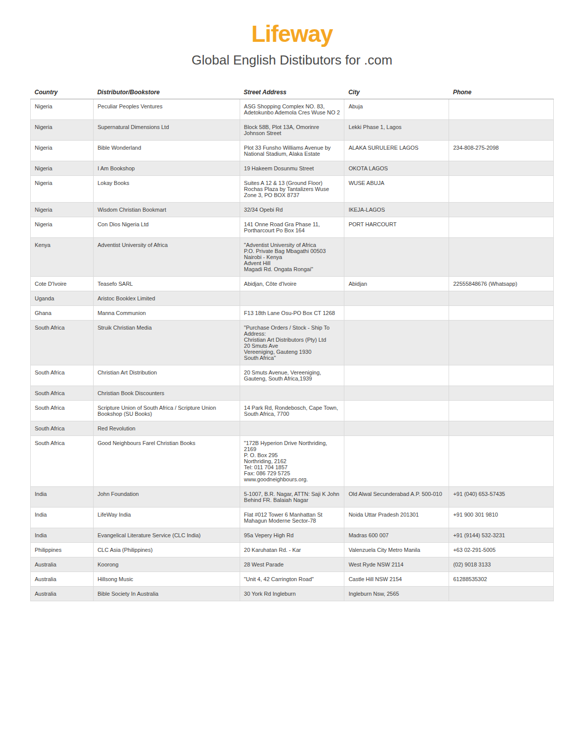Lifeway
Global English Distibutors for .com
| Country | Distributor/Bookstore | Street Address | City | Phone |
| --- | --- | --- | --- | --- |
| Nigeria | Peculiar Peoples Ventures | ASG Shopping Complex NO. 83, Adetokunbo Ademola Cres Wuse NO 2 | Abuja | |
| Nigeria | Supernatural Dimensions Ltd | Block 58B, Plot 13A, Omorinre Johnson Street | Lekki Phase 1, Lagos | |
| Nigeria | Bible Wonderland | Plot 33 Funsho Williams Avenue by National Stadium, Alaka Estate | ALAKA SURULERE LAGOS | 234-808-275-2098 |
| Nigeria | I Am Bookshop | 19 Hakeem Dosunmu Street | OKOTA LAGOS | |
| Nigeria | Lokay Books | Suites A 12 & 13 (Ground Floor) Rochas Plaza by Tantalizers Wuse Zone 3, PO BOX 8737 | WUSE ABUJA | |
| Nigeria | Wisdom Christian Bookmart | 32/34 Opebi Rd | IKEJA-LAGOS | |
| Nigeria | Con Dios Nigeria Ltd | 141 Onne Road Gra Phase 11, Portharcourt Po Box 164 | PORT HARCOURT | |
| Kenya | Adventist University of Africa | "Adventist University of Africa P.O. Private Bag Mbagathi 00503 Nairobi - Kenya Advent Hill Magadi Rd. Ongata Rongai" | | |
| Cote D'Ivoire | Teasefo SARL | Abidjan, Côte d'Ivoire | Abidjan | 22555848676 (Whatsapp) |
| Uganda | Aristoc Booklex Limited | | | |
| Ghana | Manna Communion | F13 18th Lane Osu-PO Box CT 1268 | | |
| South Africa | Struik Christian Media | "Purchase Orders / Stock - Ship To Address: Christian Art Distributors (Pty) Ltd 20 Smuts Ave Vereeniging, Gauteng 1930 South Africa" | | |
| South Africa | Christian Art Distribution | 20 Smuts Avenue, Vereeniging, Gauteng, South Africa,1939 | | |
| South Africa | Christian Book Discounters | | | |
| South Africa | Scripture Union of South Africa / Scripture Union Bookshop (SU Books) | 14 Park Rd, Rondebosch, Cape Town, South Africa, 7700 | | |
| South Africa | Red Revolution | | | |
| South Africa | Good Neighbours Farel Christian Books | "172B Hyperion Drive Northriding, 2169 P. O. Box 295 Northriding, 2162 Tel: 011 704 1857 Fax: 086 729 5725 www.goodneighbours.org. | | |
| India | John Foundation | 5-1007, B.R. Nagar, ATTN: Saji K John Behind FR. Balaiah Nagar | Old Alwal Secunderabad A.P. 500-010 | +91 (040) 653-57435 |
| India | LifeWay India | Flat #012 Tower 6 Manhattan St Mahagun Moderne Sector-78 | Noida Uttar Pradesh 201301 | +91 900 301 9810 |
| India | Evangelical Literature Service (CLC India) | 95a Vepery High Rd | Madras 600 007 | +91 (9144) 532-3231 |
| Philippines | CLC Asia (Philippines) | 20 Karuhatan Rd. - Kar | Valenzuela City Metro Manila | +63 02-291-5005 |
| Australia | Koorong | 28 West Parade | West Ryde NSW 2114 | (02) 9018 3133 |
| Australia | Hillsong Music | "Unit 4, 42 Carrington Road" | Castle Hill NSW 2154 | 61288535302 |
| Australia | Bible Society In Australia | 30 York Rd Ingleburn | Ingleburn Nsw, 2565 | |